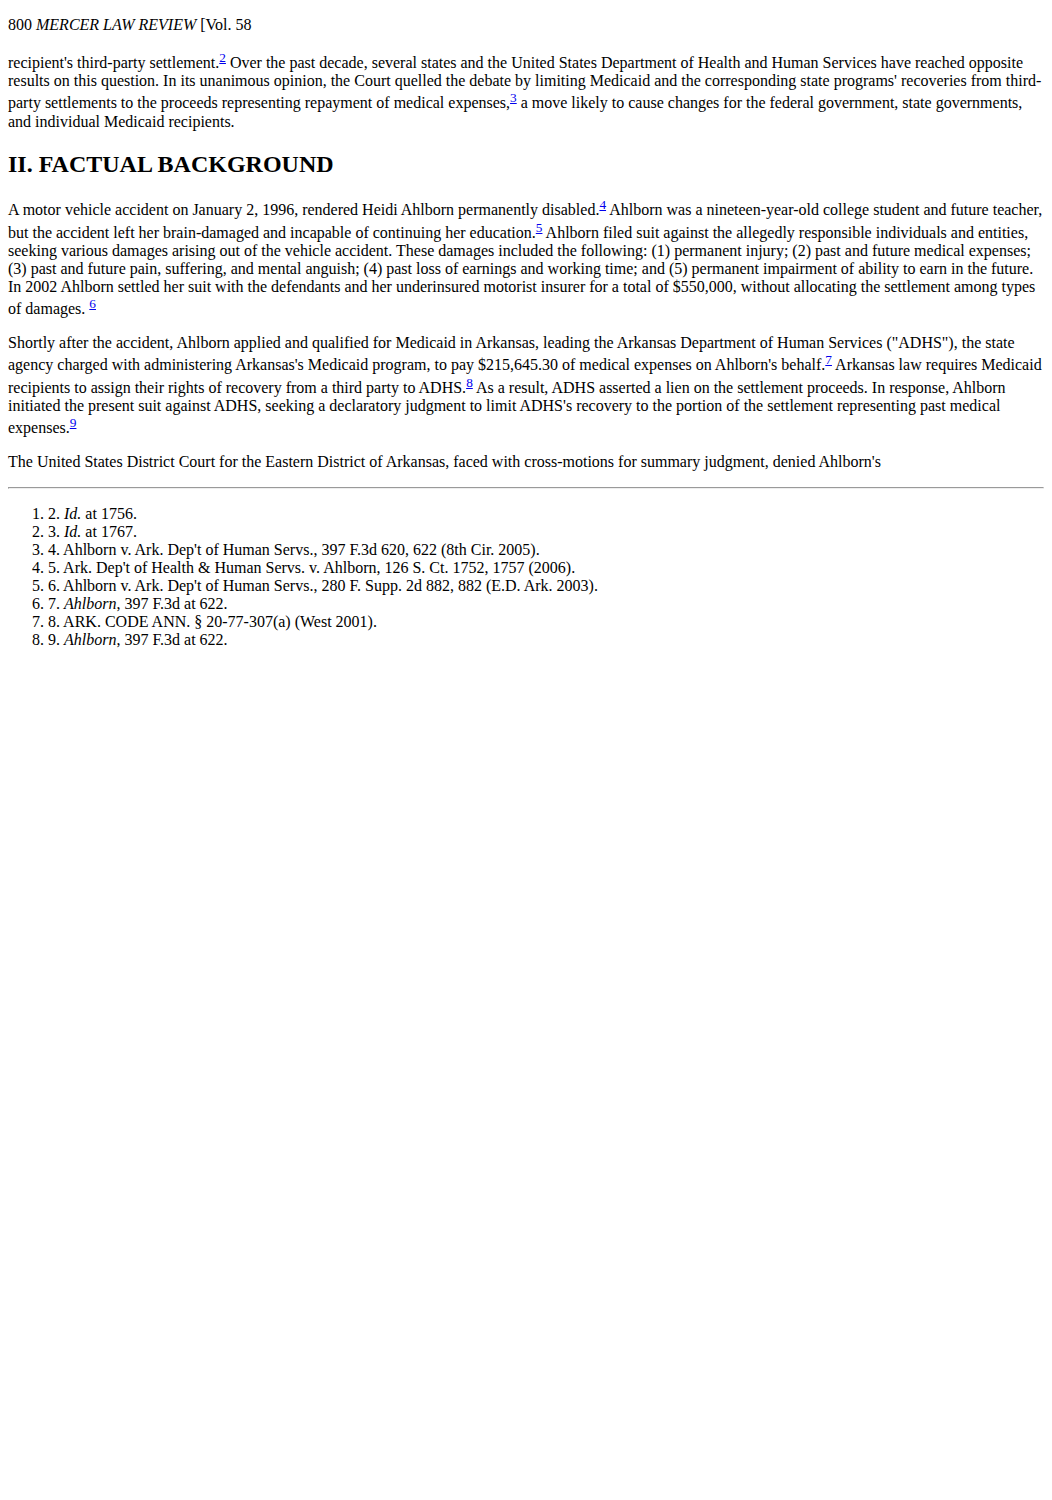800 MERCER LAW REVIEW [Vol. 58
recipient's third-party settlement.2 Over the past decade, several states and the United States Department of Health and Human Services have reached opposite results on this question. In its unanimous opinion, the Court quelled the debate by limiting Medicaid and the corresponding state programs' recoveries from third-party settlements to the proceeds representing repayment of medical expenses,3 a move likely to cause changes for the federal government, state governments, and individual Medicaid recipients.
II. FACTUAL BACKGROUND
A motor vehicle accident on January 2, 1996, rendered Heidi Ahlborn permanently disabled.4 Ahlborn was a nineteen-year-old college student and future teacher, but the accident left her brain-damaged and incapable of continuing her education.5 Ahlborn filed suit against the allegedly responsible individuals and entities, seeking various damages arising out of the vehicle accident. These damages included the following: (1) permanent injury; (2) past and future medical expenses; (3) past and future pain, suffering, and mental anguish; (4) past loss of earnings and working time; and (5) permanent impairment of ability to earn in the future. In 2002 Ahlborn settled her suit with the defendants and her underinsured motorist insurer for a total of $550,000, without allocating the settlement among types of damages. 6
Shortly after the accident, Ahlborn applied and qualified for Medicaid in Arkansas, leading the Arkansas Department of Human Services ("ADHS"), the state agency charged with administering Arkansas's Medicaid program, to pay $215,645.30 of medical expenses on Ahlborn's behalf.7 Arkansas law requires Medicaid recipients to assign their rights of recovery from a third party to ADHS.8 As a result, ADHS asserted a lien on the settlement proceeds. In response, Ahlborn initiated the present suit against ADHS, seeking a declaratory judgment to limit ADHS's recovery to the portion of the settlement representing past medical expenses.9
The United States District Court for the Eastern District of Arkansas, faced with cross-motions for summary judgment, denied Ahlborn's
2. Id. at 1756.
3. Id. at 1767.
4. Ahlborn v. Ark. Dep't of Human Servs., 397 F.3d 620, 622 (8th Cir. 2005).
5. Ark. Dep't of Health & Human Servs. v. Ahlborn, 126 S. Ct. 1752, 1757 (2006).
6. Ahlborn v. Ark. Dep't of Human Servs., 280 F. Supp. 2d 882, 882 (E.D. Ark. 2003).
7. Ahlborn, 397 F.3d at 622.
8. ARK. CODE ANN. § 20-77-307(a) (West 2001).
9. Ahlborn, 397 F.3d at 622.